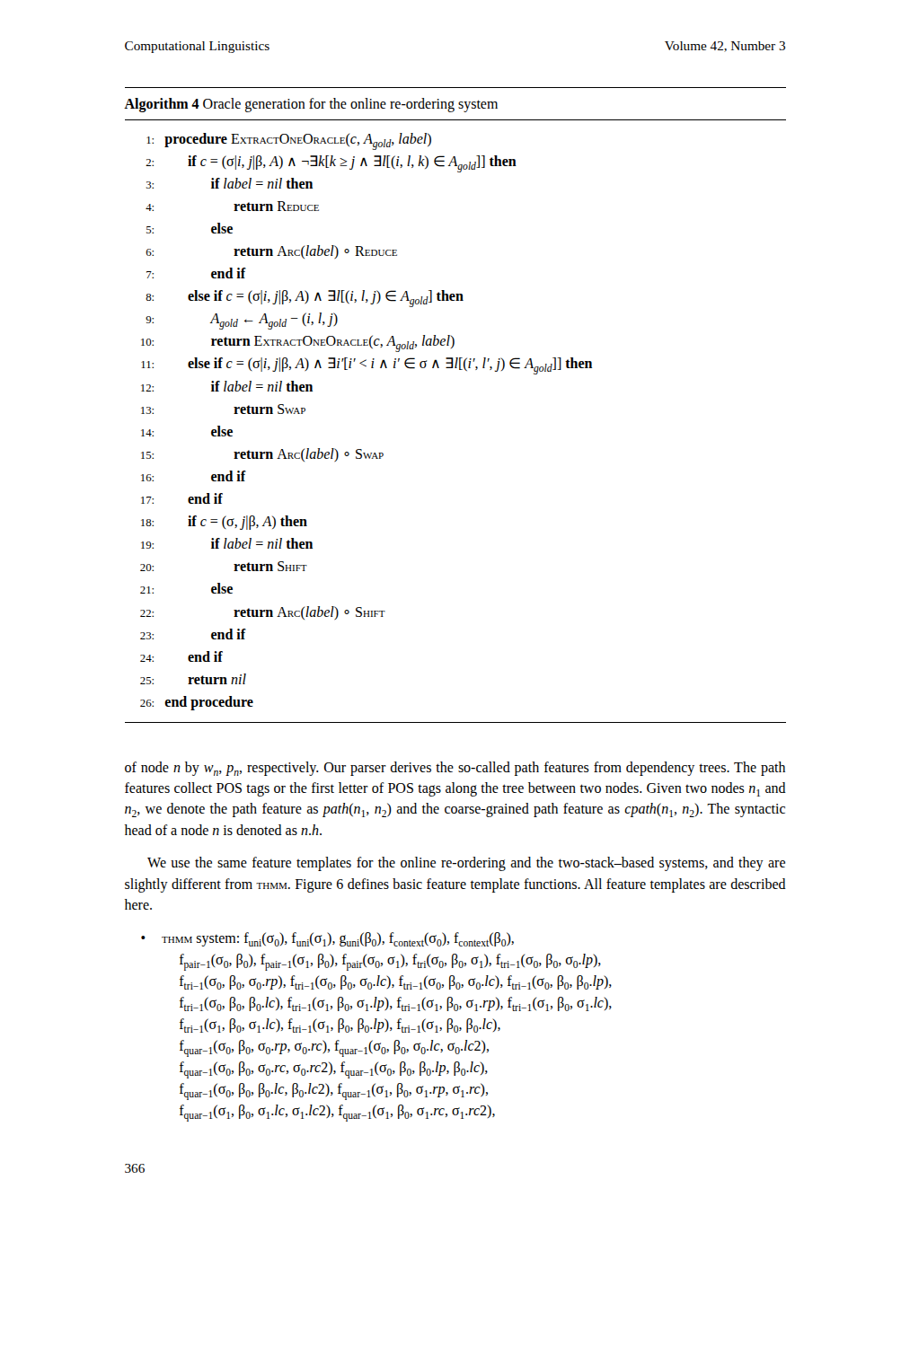Computational Linguistics
Volume 42, Number 3
Algorithm 4 Oracle generation for the online re-ordering system
procedure ExtractOneOracle(c, Agold, label)
if c = (σ|i, j|β, A) ∧ ¬∃k[k ≥ j ∧ ∃l[(i, l, k) ∈ Agold]] then
if label = nil then
return Reduce
else
return Arc(label) ∘ Reduce
end if
else if c = (σ|i, j|β, A) ∧ ∃l[(i, l, j) ∈ Agold] then
Agold ← Agold − (i, l, j)
return ExtractOneOracle(c, Agold, label)
else if c = (σ|i, j|β, A) ∧ ∃i′[i′ < i ∧ i′ ∈ σ ∧ ∃l[(i′, l′, j) ∈ Agold]] then
if label = nil then
return Swap
else
return Arc(label) ∘ Swap
end if
end if
if c = (σ, j|β, A) then
if label = nil then
return Shift
else
return Arc(label) ∘ Shift
end if
end if
return nil
end procedure
of node n by wn, pn, respectively. Our parser derives the so-called path features from dependency trees. The path features collect POS tags or the first letter of POS tags along the tree between two nodes. Given two nodes n1 and n2, we denote the path feature as path(n1, n2) and the coarse-grained path feature as cpath(n1, n2). The syntactic head of a node n is denoted as n.h.
We use the same feature templates for the online re-ordering and the two-stack–based systems, and they are slightly different from thmm. Figure 6 defines basic feature template functions. All feature templates are described here.
• thmm system: funi(σ0), funi(σ1), guni(β0), fcontext(σ0), fcontext(β0), fpair−1(σ0, β0), fpair−1(σ1, β0), fpair(σ0, σ1), ftri(σ0, β0, σ1), ftri−1(σ0, β0, σ0.lp), ftri−1(σ0, β0, σ0.rp), ftri−1(σ0, β0, σ0.lc), ftri−1(σ0, β0, σ0.lc), ftri−1(σ0, β0, β0.lp), ftri−1(σ0, β0, β0.lc), ftri−1(σ1, β0, σ1.lp), ftri−1(σ1, β0, σ1.rp), ftri−1(σ1, β0, σ1.lc), ftri−1(σ1, β0, σ1.lc), ftri−1(σ1, β0, β0.lp), ftri−1(σ1, β0, β0.lc), fquar−1(σ0, β0, σ0.rp, σ0.rc), fquar−1(σ0, β0, σ0.lc, σ0.lc2), fquar−1(σ0, β0, σ0.rc, σ0.rc2), fquar−1(σ0, β0, β0.lp, β0.lc), fquar−1(σ0, β0, β0.lc, β0.lc2), fquar−1(σ1, β0, σ1.rp, σ1.rc), fquar−1(σ1, β0, σ1.lc, σ1.lc2), fquar−1(σ1, β0, σ1.rc, σ1.rc2),
366